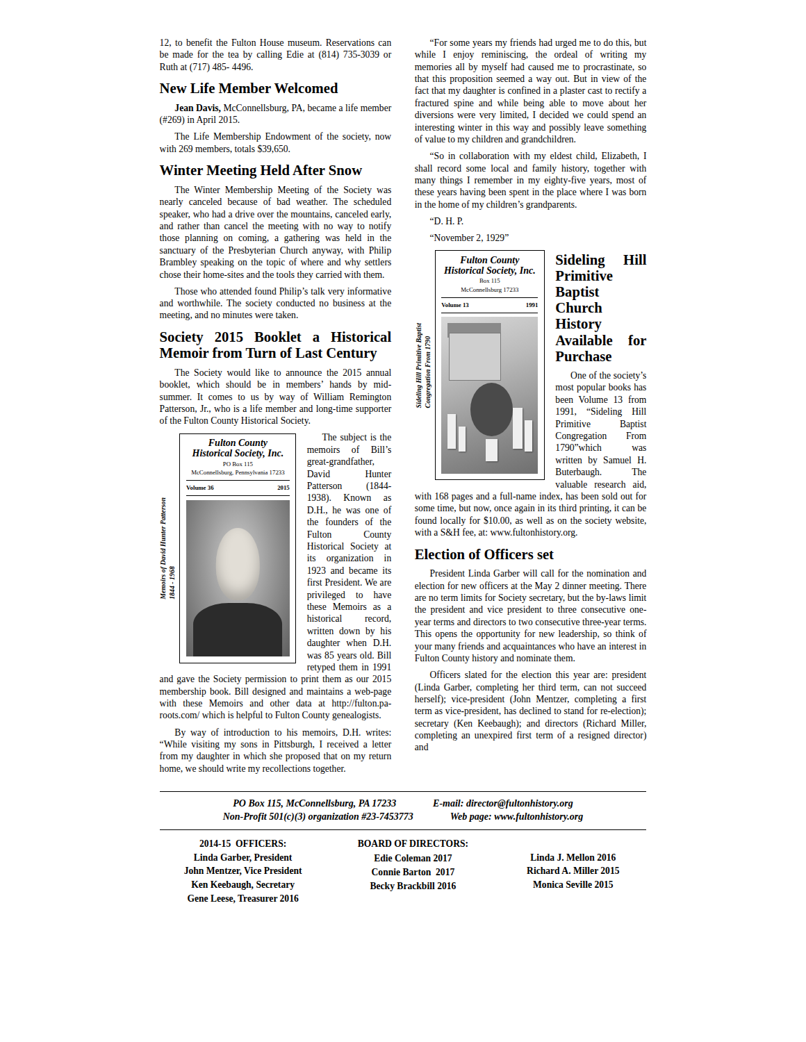12, to benefit the Fulton House museum. Reservations can be made for the tea by calling Edie at (814) 735-3039 or Ruth at (717) 485- 4496.
New Life Member Welcomed
Jean Davis, McConnellsburg, PA, became a life member (#269) in April 2015.
The Life Membership Endowment of the society, now with 269 members, totals $39,650.
Winter Meeting Held After Snow
The Winter Membership Meeting of the Society was nearly canceled because of bad weather. The scheduled speaker, who had a drive over the mountains, canceled early, and rather than cancel the meeting with no way to notify those planning on coming, a gathering was held in the sanctuary of the Presbyterian Church anyway, with Philip Brambley speaking on the topic of where and why settlers chose their home-sites and the tools they carried with them.
Those who attended found Philip’s talk very informative and worthwhile. The society conducted no business at the meeting, and no minutes were taken.
Society 2015 Booklet a Historical Memoir from Turn of Last Century
The Society would like to announce the 2015 annual booklet, which should be in members’ hands by mid-summer. It comes to us by way of William Remington Patterson, Jr., who is a life member and long-time supporter of the Fulton County Historical Society.
Memoirs of David Hunter Patterson
1844 - 1968
Fulton County
Historical Society, Inc.
PO Box 115
McConnellsburg, Pennsylvania 17233
Volume 362015
The subject is the memoirs of Bill’s great-grandfather, David Hunter Patterson (1844-1938). Known as D.H., he was one of the founders of the Fulton County Historical Society at its organization in 1923 and became its first President. We are privileged to have these Memoirs as a historical record, written down by his daughter when D.H. was 85 years old. Bill retyped them in 1991 and gave the Society permission to print them as our 2015 membership book. Bill designed and maintains a web-page with these Memoirs and other data at http://fulton.pa-roots.com/ which is helpful to Fulton County genealogists.
By way of introduction to his memoirs, D.H. writes: “While visiting my sons in Pittsburgh, I received a letter from my daughter in which she proposed that on my return home, we should write my recollections together.
“For some years my friends had urged me to do this, but while I enjoy reminiscing, the ordeal of writing my memories all by myself had caused me to procrastinate, so that this proposition seemed a way out. But in view of the fact that my daughter is confined in a plaster cast to rectify a fractured spine and while being able to move about her diversions were very limited, I decided we could spend an interesting winter in this way and possibly leave something of value to my children and grandchildren.
“So in collaboration with my eldest child, Elizabeth, I shall record some local and family history, together with many things I remember in my eighty-five years, most of these years having been spent in the place where I was born in the home of my children’s grandparents.
“D. H. P.
“November 2, 1929”
Sideling Hill Primitive Baptist
Congregation From 1790
Fulton County
Historical Society, Inc.
Box 115
McConnellsburg 17233
Volume 131991
Sideling Hill Primitive Baptist Church History Available for Purchase
One of the society’s most popular books has been Volume 13 from 1991, “Sideling Hill Primitive Baptist Congregation From 1790”which was written by Samuel H. Buterbaugh. The valuable research aid, with 168 pages and a full-name index, has been sold out for some time, but now, once again in its third printing, it can be found locally for $10.00, as well as on the society website, with a S&H fee, at: www.fultonhistory.org.
Election of Officers set
President Linda Garber will call for the nomination and election for new officers at the May 2 dinner meeting. There are no term limits for Society secretary, but the by-laws limit the president and vice president to three consecutive one-year terms and directors to two consecutive three-year terms. This opens the opportunity for new leadership, so think of your many friends and acquaintances who have an interest in Fulton County history and nominate them.
Officers slated for the election this year are: president (Linda Garber, completing her third term, can not succeed herself); vice-president (John Mentzer, completing a first term as vice-president, has declined to stand for re-election); secretary (Ken Keebaugh); and directors (Richard Miller, completing an unexpired first term of a resigned director) and
PO Box 115, McConnellsburg, PA 17233 E-mail: director@fultonhistory.org
Non-Profit 501(c)(3) organization #23-7453773 Web page: www.fultonhistory.org
2014-15 OFFICERS:
Linda Garber, President
John Mentzer, Vice President
Ken Keebaugh, Secretary
Gene Leese, Treasurer 2016
BOARD OF DIRECTORS:
Edie Coleman 2017
Connie Barton 2017
Becky Brackbill 2016
Linda J. Mellon 2016
Richard A. Miller 2015
Monica Seville 2015